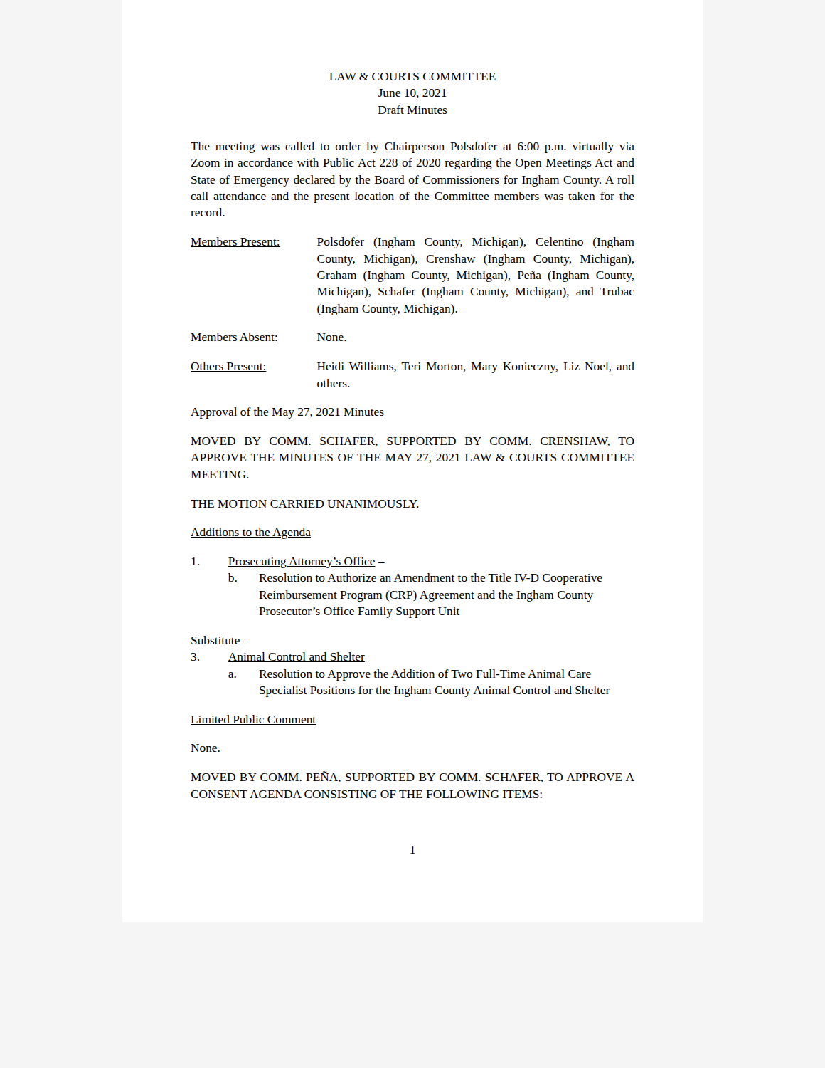LAW & COURTS COMMITTEE
June 10, 2021
Draft Minutes
The meeting was called to order by Chairperson Polsdofer at 6:00 p.m. virtually via Zoom in accordance with Public Act 228 of 2020 regarding the Open Meetings Act and State of Emergency declared by the Board of Commissioners for Ingham County. A roll call attendance and the present location of the Committee members was taken for the record.
Members Present:
Polsdofer (Ingham County, Michigan), Celentino (Ingham County, Michigan), Crenshaw (Ingham County, Michigan), Graham (Ingham County, Michigan), Peña (Ingham County, Michigan), Schafer (Ingham County, Michigan), and Trubac (Ingham County, Michigan).
Members Absent:
None.
Others Present:
Heidi Williams, Teri Morton, Mary Konieczny, Liz Noel, and others.
Approval of the May 27, 2021 Minutes
MOVED BY COMM. SCHAFER, SUPPORTED BY COMM. CRENSHAW, TO APPROVE THE MINUTES OF THE MAY 27, 2021 LAW & COURTS COMMITTEE MEETING.
THE MOTION CARRIED UNANIMOUSLY.
Additions to the Agenda
1. Prosecuting Attorney’s Office –
b. Resolution to Authorize an Amendment to the Title IV-D Cooperative Reimbursement Program (CRP) Agreement and the Ingham County Prosecutor’s Office Family Support Unit
Substitute –
3. Animal Control and Shelter
a. Resolution to Approve the Addition of Two Full-Time Animal Care Specialist Positions for the Ingham County Animal Control and Shelter
Limited Public Comment
None.
MOVED BY COMM. PEÑA, SUPPORTED BY COMM. SCHAFER, TO APPROVE A CONSENT AGENDA CONSISTING OF THE FOLLOWING ITEMS:
1